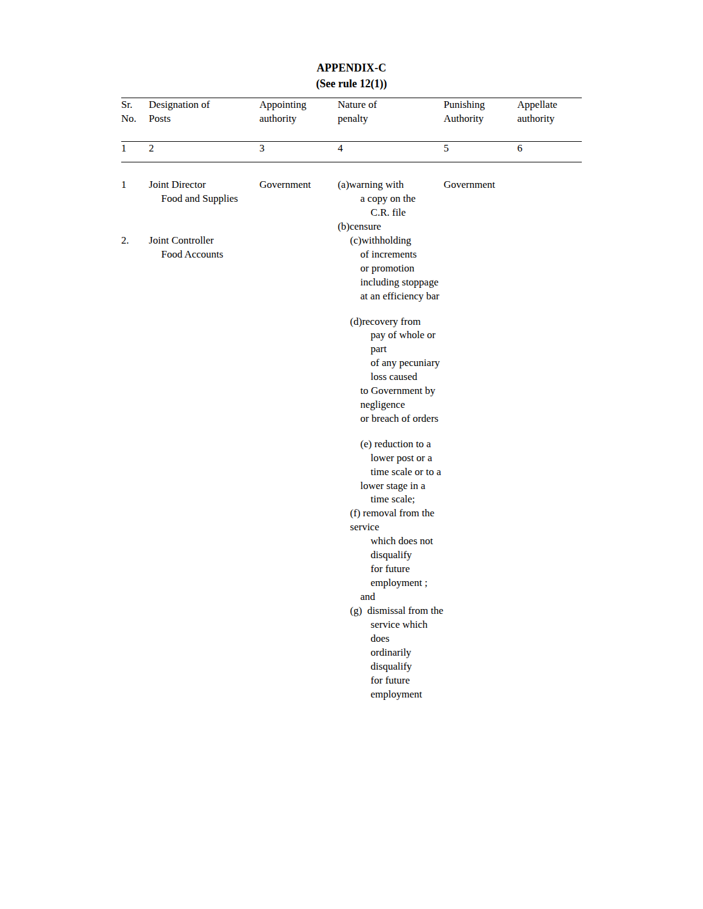APPENDIX-C
(See rule 12(1))
| Sr. No. | Designation of Posts | Appointing authority | Nature of penalty | Punishing Authority | Appellate authority |
| 1 | 2 | 3 | 4 | 5 | 6 |
| 1 | Joint Director Food and Supplies | Government | (a)warning with a copy on the C.R. file (b)censure | Government | |
| 2. | Joint Controller Food Accounts | | (c)withholding of increments or promotion including stoppage at an efficiency bar (d)recovery from pay of whole or part of any pecuniary loss caused to Government by negligence or breach of orders (e) reduction to a lower post or a time scale or to a lower stage in a time scale; (f) removal from the service which does not disqualify for future employment ; and (g) dismissal from the service which does ordinarily disqualify for future employment | | |